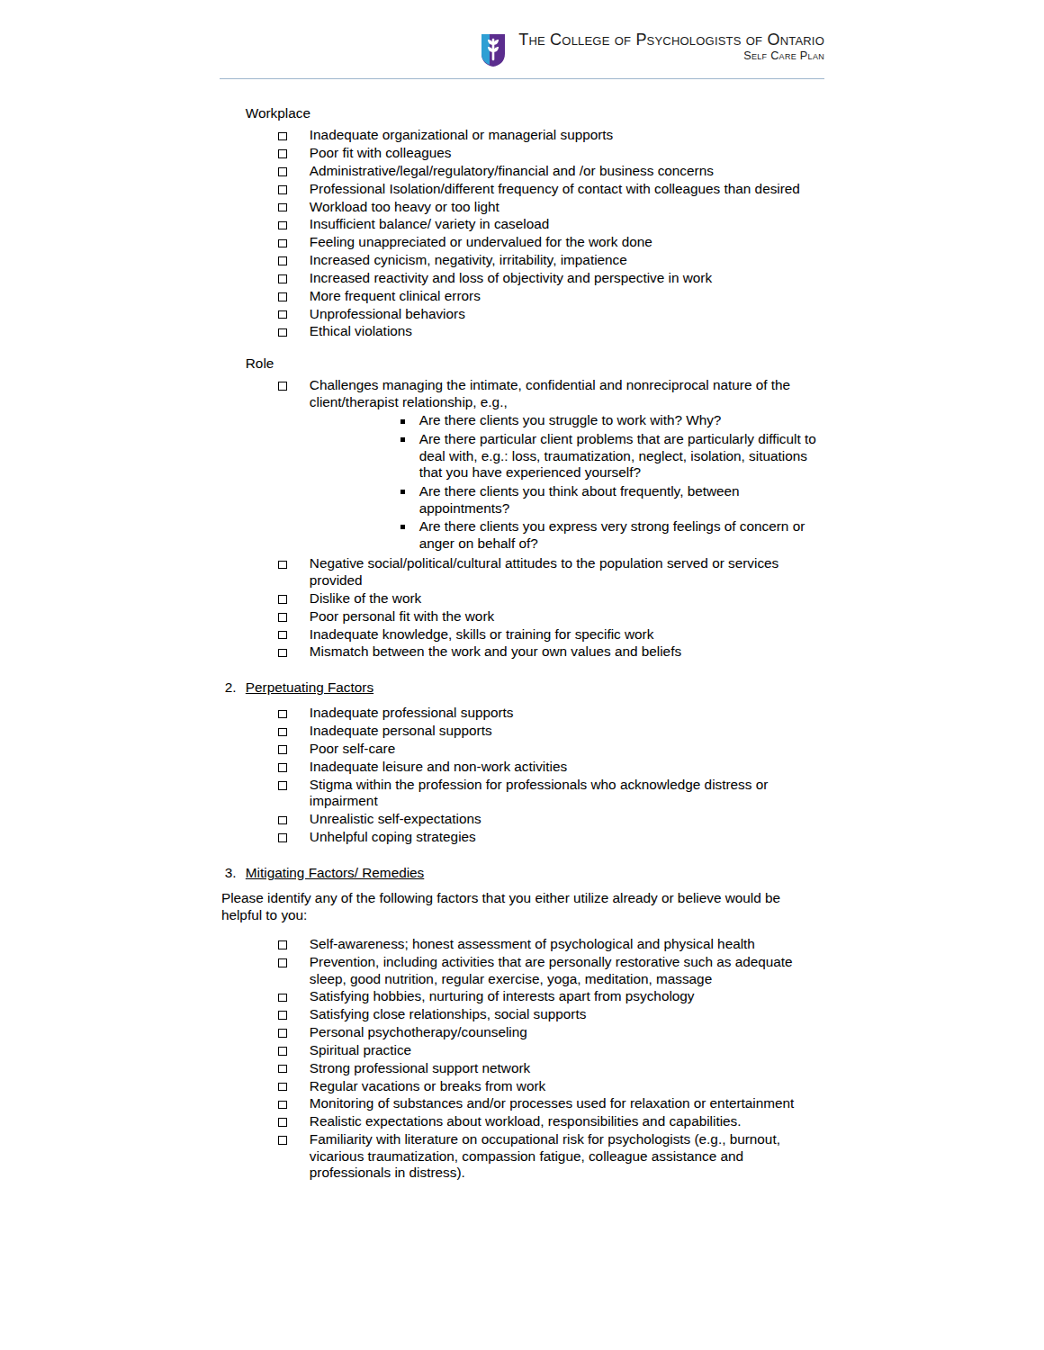The College of Psychologists of Ontario
Self Care Plan
Workplace
Inadequate organizational or managerial supports
Poor fit with colleagues
Administrative/legal/regulatory/financial and /or business concerns
Professional Isolation/different frequency of contact with colleagues than desired
Workload too heavy or too light
Insufficient balance/ variety in caseload
Feeling unappreciated or undervalued for the work done
Increased cynicism, negativity, irritability, impatience
Increased reactivity and loss of objectivity and perspective in work
More frequent clinical errors
Unprofessional behaviors
Ethical violations
Role
Challenges managing the intimate, confidential and nonreciprocal nature of the client/therapist relationship, e.g.,
Are there clients you struggle to work with? Why?
Are there particular client problems that are particularly difficult to deal with, e.g.: loss, traumatization, neglect, isolation, situations that you have experienced yourself?
Are there clients you think about frequently, between appointments?
Are there clients you express very strong feelings of concern or anger on behalf of?
Negative social/political/cultural attitudes to the population served or services provided
Dislike of the work
Poor personal fit with the work
Inadequate knowledge, skills or training for specific work
Mismatch between the work and your own values and beliefs
2. Perpetuating Factors
Inadequate professional supports
Inadequate personal supports
Poor self-care
Inadequate leisure and non-work activities
Stigma within the profession for professionals who acknowledge distress or impairment
Unrealistic self-expectations
Unhelpful coping strategies
3. Mitigating Factors/ Remedies
Please identify any of the following factors that you either utilize already or believe would be helpful to you:
Self-awareness; honest assessment of psychological and physical health
Prevention, including activities that are personally restorative such as adequate sleep, good nutrition, regular exercise, yoga, meditation, massage
Satisfying hobbies, nurturing of interests apart from psychology
Satisfying close relationships, social supports
Personal psychotherapy/counseling
Spiritual practice
Strong professional support network
Regular vacations or breaks from work
Monitoring of substances and/or processes used for relaxation or entertainment
Realistic expectations about workload, responsibilities and capabilities.
Familiarity with literature on occupational risk for psychologists (e.g., burnout, vicarious traumatization, compassion fatigue, colleague assistance and professionals in distress).